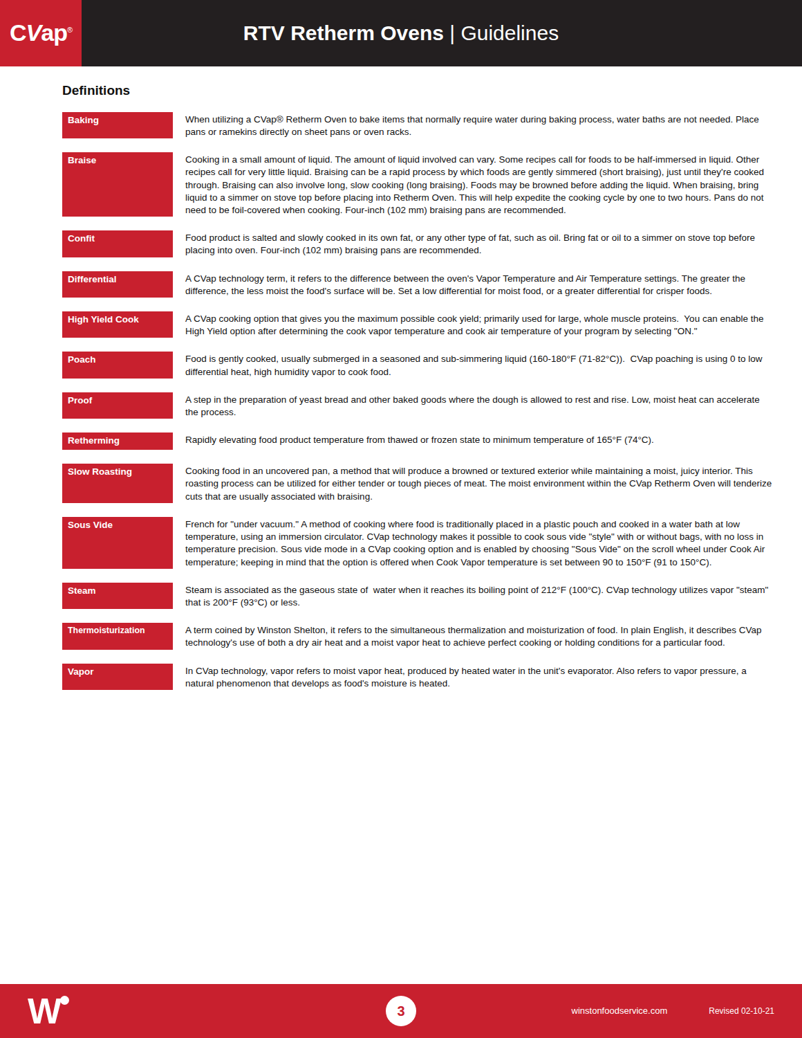CVap®
RTV Retherm Ovens | Guidelines
Definitions
Baking
When utilizing a CVap® Retherm Oven to bake items that normally require water during baking process, water baths are not needed. Place pans or ramekins directly on sheet pans or oven racks.
Braise
Cooking in a small amount of liquid. The amount of liquid involved can vary. Some recipes call for foods to be half-immersed in liquid. Other recipes call for very little liquid. Braising can be a rapid process by which foods are gently simmered (short braising), just until they're cooked through. Braising can also involve long, slow cooking (long braising). Foods may be browned before adding the liquid. When braising, bring liquid to a simmer on stove top before placing into Retherm Oven. This will help expedite the cooking cycle by one to two hours. Pans do not need to be foil-covered when cooking. Four-inch (102 mm) braising pans are recommended.
Confit
Food product is salted and slowly cooked in its own fat, or any other type of fat, such as oil. Bring fat or oil to a simmer on stove top before placing into oven. Four-inch (102 mm) braising pans are recommended.
Differential
A CVap technology term, it refers to the difference between the oven's Vapor Temperature and Air Temperature settings. The greater the difference, the less moist the food's surface will be. Set a low differential for moist food, or a greater differential for crisper foods.
High Yield Cook
A CVap cooking option that gives you the maximum possible cook yield; primarily used for large, whole muscle proteins. You can enable the High Yield option after determining the cook vapor temperature and cook air temperature of your program by selecting "ON."
Poach
Food is gently cooked, usually submerged in a seasoned and sub-simmering liquid (160-180°F (71-82°C)). CVap poaching is using 0 to low differential heat, high humidity vapor to cook food.
Proof
A step in the preparation of yeast bread and other baked goods where the dough is allowed to rest and rise. Low, moist heat can accelerate the process.
Retherming
Rapidly elevating food product temperature from thawed or frozen state to minimum temperature of 165°F (74°C).
Slow Roasting
Cooking food in an uncovered pan, a method that will produce a browned or textured exterior while maintaining a moist, juicy interior. This roasting process can be utilized for either tender or tough pieces of meat. The moist environment within the CVap Retherm Oven will tenderize cuts that are usually associated with braising.
Sous Vide
French for "under vacuum." A method of cooking where food is traditionally placed in a plastic pouch and cooked in a water bath at low temperature, using an immersion circulator. CVap technology makes it possible to cook sous vide "style" with or without bags, with no loss in temperature precision. Sous vide mode in a CVap cooking option and is enabled by choosing "Sous Vide" on the scroll wheel under Cook Air temperature; keeping in mind that the option is offered when Cook Vapor temperature is set between 90 to 150°F (91 to 150°C).
Steam
Steam is associated as the gaseous state of water when it reaches its boiling point of 212°F (100°C). CVap technology utilizes vapor "steam" that is 200°F (93°C) or less.
Thermoisturization
A term coined by Winston Shelton, it refers to the simultaneous thermalization and moisturization of food. In plain English, it describes CVap technology's use of both a dry air heat and a moist vapor heat to achieve perfect cooking or holding conditions for a particular food.
Vapor
In CVap technology, vapor refers to moist vapor heat, produced by heated water in the unit's evaporator. Also refers to vapor pressure, a natural phenomenon that develops as food's moisture is heated.
W
3
winstonfoodservice.com Revised 02-10-21